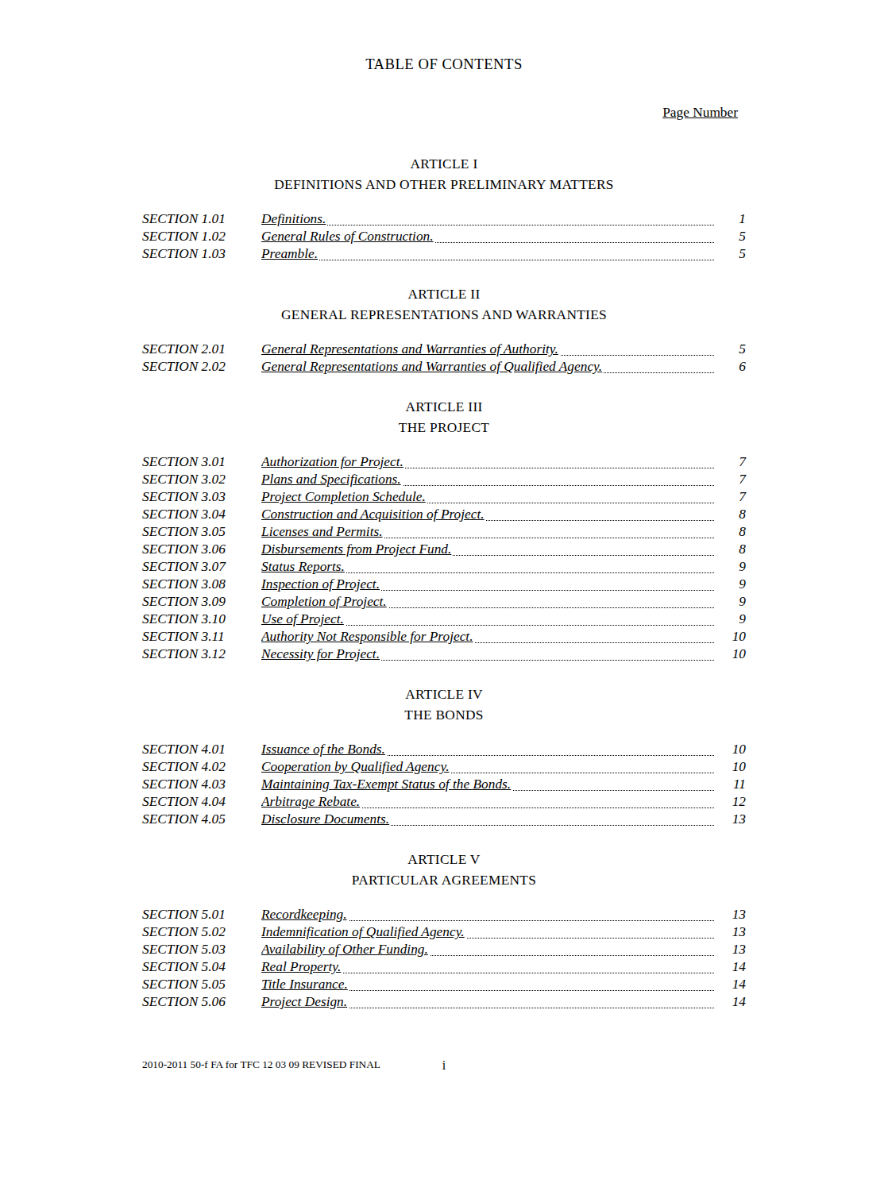TABLE OF CONTENTS
Page Number
ARTICLE I
DEFINITIONS AND OTHER PRELIMINARY MATTERS
| SECTION 1.01 | Definitions. | 1 |
| SECTION 1.02 | General Rules of Construction. | 5 |
| SECTION 1.03 | Preamble. | 5 |
ARTICLE II
GENERAL REPRESENTATIONS AND WARRANTIES
| SECTION 2.01 | General Representations and Warranties of Authority. | 5 |
| SECTION 2.02 | General Representations and Warranties of Qualified Agency. | 6 |
ARTICLE III
THE PROJECT
| SECTION 3.01 | Authorization for Project. | 7 |
| SECTION 3.02 | Plans and Specifications. | 7 |
| SECTION 3.03 | Project Completion Schedule. | 7 |
| SECTION 3.04 | Construction and Acquisition of Project. | 8 |
| SECTION 3.05 | Licenses and Permits. | 8 |
| SECTION 3.06 | Disbursements from Project Fund. | 8 |
| SECTION 3.07 | Status Reports. | 9 |
| SECTION 3.08 | Inspection of Project. | 9 |
| SECTION 3.09 | Completion of Project. | 9 |
| SECTION 3.10 | Use of Project. | 9 |
| SECTION 3.11 | Authority Not Responsible for Project. | 10 |
| SECTION 3.12 | Necessity for Project. | 10 |
ARTICLE IV
THE BONDS
| SECTION 4.01 | Issuance of the Bonds. | 10 |
| SECTION 4.02 | Cooperation by Qualified Agency. | 10 |
| SECTION 4.03 | Maintaining Tax-Exempt Status of the Bonds. | 11 |
| SECTION 4.04 | Arbitrage Rebate. | 12 |
| SECTION 4.05 | Disclosure Documents. | 13 |
ARTICLE V
PARTICULAR AGREEMENTS
| SECTION 5.01 | Recordkeeping. | 13 |
| SECTION 5.02 | Indemnification of Qualified Agency. | 13 |
| SECTION 5.03 | Availability of Other Funding. | 13 |
| SECTION 5.04 | Real Property. | 14 |
| SECTION 5.05 | Title Insurance. | 14 |
| SECTION 5.06 | Project Design. | 14 |
2010-2011 50-f FA for TFC 12 03 09 REVISED FINAL i